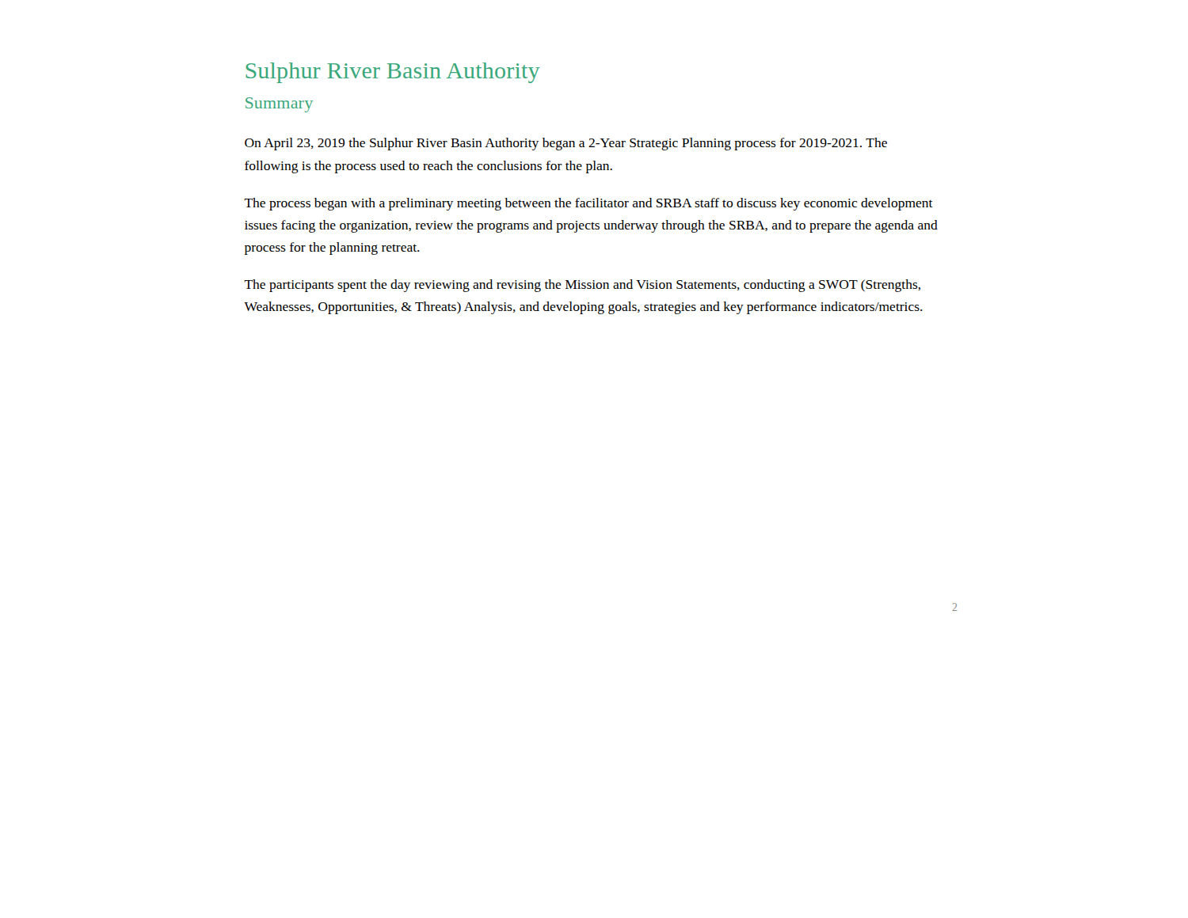Sulphur River Basin Authority
Summary
On April 23, 2019 the Sulphur River Basin Authority began a 2-Year Strategic Planning process for 2019-2021. The following is the process used to reach the conclusions for the plan.
The process began with a preliminary meeting between the facilitator and SRBA staff to discuss key economic development issues facing the organization, review the programs and projects underway through the SRBA, and to prepare the agenda and process for the planning retreat.
The participants spent the day reviewing and revising the Mission and Vision Statements, conducting a SWOT (Strengths, Weaknesses, Opportunities, & Threats) Analysis, and developing goals, strategies and key performance indicators/metrics.
2